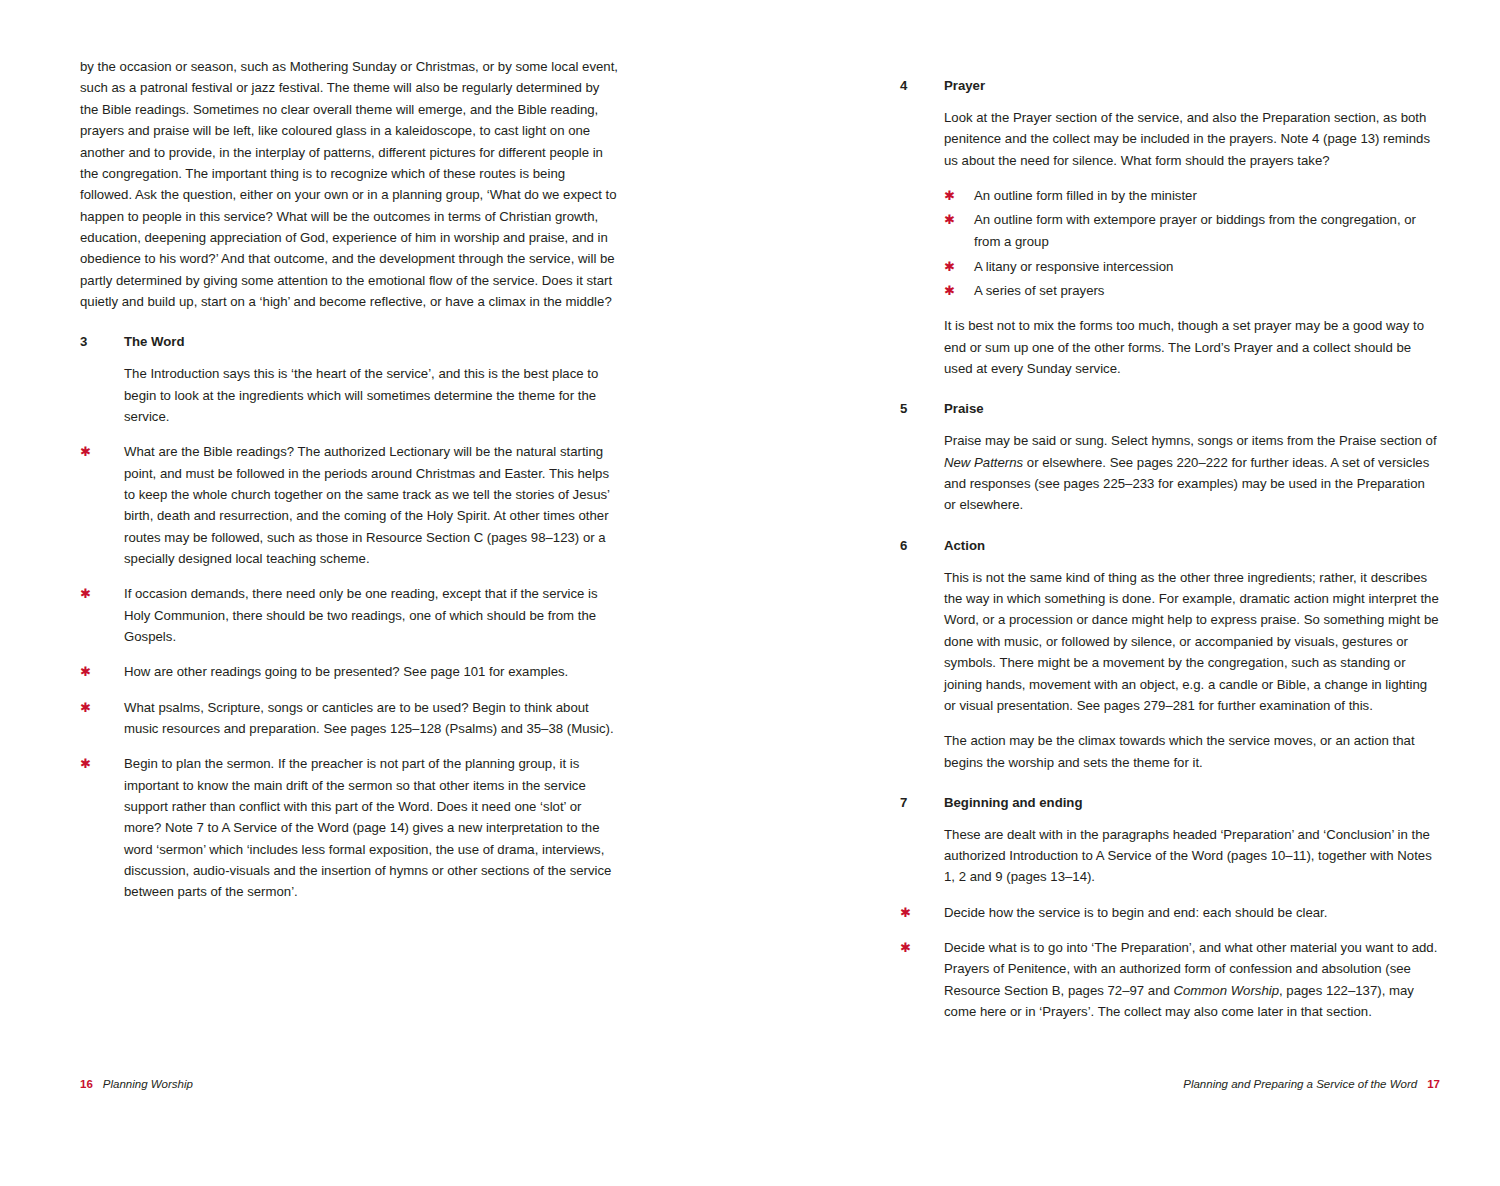by the occasion or season, such as Mothering Sunday or Christmas, or by some local event, such as a patronal festival or jazz festival. The theme will also be regularly determined by the Bible readings. Sometimes no clear overall theme will emerge, and the Bible reading, prayers and praise will be left, like coloured glass in a kaleidoscope, to cast light on one another and to provide, in the interplay of patterns, different pictures for different people in the congregation. The important thing is to recognize which of these routes is being followed. Ask the question, either on your own or in a planning group, ‘What do we expect to happen to people in this service? What will be the outcomes in terms of Christian growth, education, deepening appreciation of God, experience of him in worship and praise, and in obedience to his word?’ And that outcome, and the development through the service, will be partly determined by giving some attention to the emotional flow of the service. Does it start quietly and build up, start on a ‘high’ and become reflective, or have a climax in the middle?
3 The Word
The Introduction says this is ‘the heart of the service’, and this is the best place to begin to look at the ingredients which will sometimes determine the theme for the service.
What are the Bible readings? The authorized Lectionary will be the natural starting point, and must be followed in the periods around Christmas and Easter. This helps to keep the whole church together on the same track as we tell the stories of Jesus’ birth, death and resurrection, and the coming of the Holy Spirit. At other times other routes may be followed, such as those in Resource Section C (pages 98–123) or a specially designed local teaching scheme.
If occasion demands, there need only be one reading, except that if the service is Holy Communion, there should be two readings, one of which should be from the Gospels.
How are other readings going to be presented? See page 101 for examples.
What psalms, Scripture, songs or canticles are to be used? Begin to think about music resources and preparation. See pages 125–128 (Psalms) and 35–38 (Music).
Begin to plan the sermon. If the preacher is not part of the planning group, it is important to know the main drift of the sermon so that other items in the service support rather than conflict with this part of the Word. Does it need one ‘slot’ or more? Note 7 to A Service of the Word (page 14) gives a new interpretation to the word ‘sermon’ which ‘includes less formal exposition, the use of drama, interviews, discussion, audio-visuals and the insertion of hymns or other sections of the service between parts of the sermon’.
16 Planning Worship
4 Prayer
Look at the Prayer section of the service, and also the Preparation section, as both penitence and the collect may be included in the prayers. Note 4 (page 13) reminds us about the need for silence. What form should the prayers take?
An outline form filled in by the minister
An outline form with extempore prayer or biddings from the congregation, or from a group
A litany or responsive intercession
A series of set prayers
It is best not to mix the forms too much, though a set prayer may be a good way to end or sum up one of the other forms. The Lord’s Prayer and a collect should be used at every Sunday service.
5 Praise
Praise may be said or sung. Select hymns, songs or items from the Praise section of New Patterns or elsewhere. See pages 220–222 for further ideas. A set of versicles and responses (see pages 225–233 for examples) may be used in the Preparation or elsewhere.
6 Action
This is not the same kind of thing as the other three ingredients; rather, it describes the way in which something is done. For example, dramatic action might interpret the Word, or a procession or dance might help to express praise. So something might be done with music, or followed by silence, or accompanied by visuals, gestures or symbols. There might be a movement by the congregation, such as standing or joining hands, movement with an object, e.g. a candle or Bible, a change in lighting or visual presentation. See pages 279–281 for further examination of this.
The action may be the climax towards which the service moves, or an action that begins the worship and sets the theme for it.
7 Beginning and ending
These are dealt with in the paragraphs headed ‘Preparation’ and ‘Conclusion’ in the authorized Introduction to A Service of the Word (pages 10–11), together with Notes 1, 2 and 9 (pages 13–14).
Decide how the service is to begin and end: each should be clear.
Decide what is to go into ‘The Preparation’, and what other material you want to add. Prayers of Penitence, with an authorized form of confession and absolution (see Resource Section B, pages 72–97 and Common Worship, pages 122–137), may come here or in ‘Prayers’. The collect may also come later in that section.
Planning and Preparing a Service of the Word 17